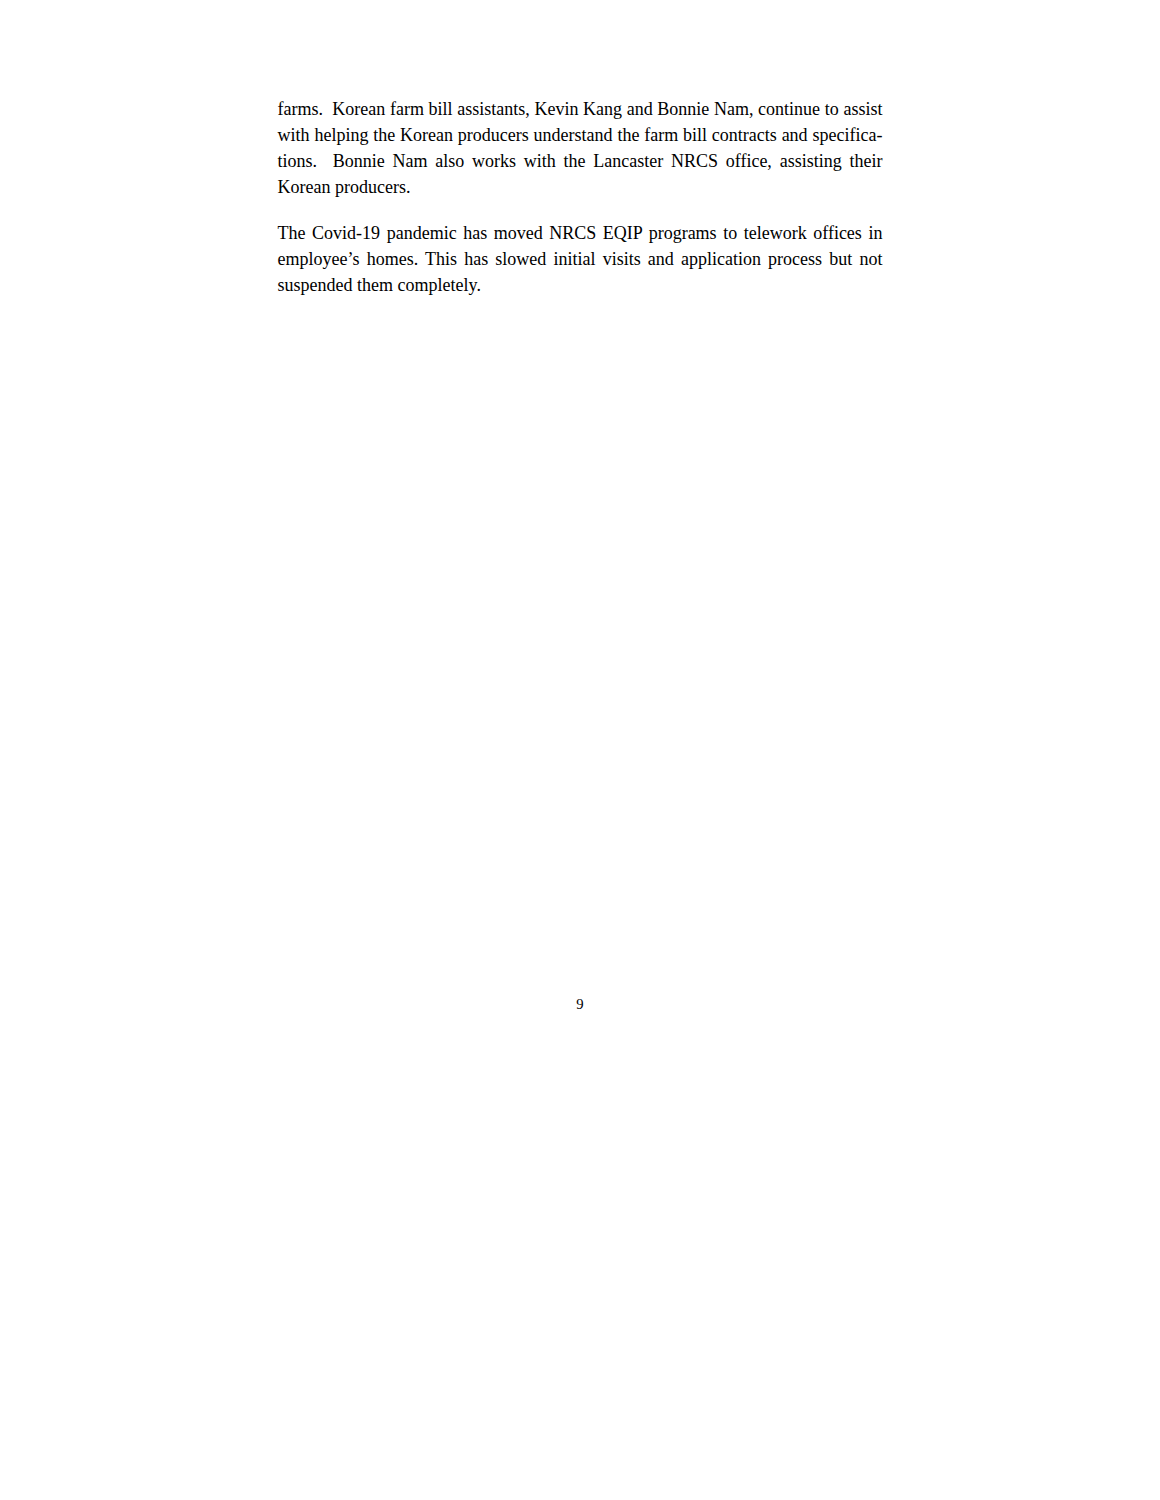farms. Korean farm bill assistants, Kevin Kang and Bonnie Nam, continue to assist with helping the Korean producers understand the farm bill contracts and specifications. Bonnie Nam also works with the Lancaster NRCS office, assisting their Korean producers.
The Covid-19 pandemic has moved NRCS EQIP programs to telework offices in employee’s homes. This has slowed initial visits and application process but not suspended them completely.
9